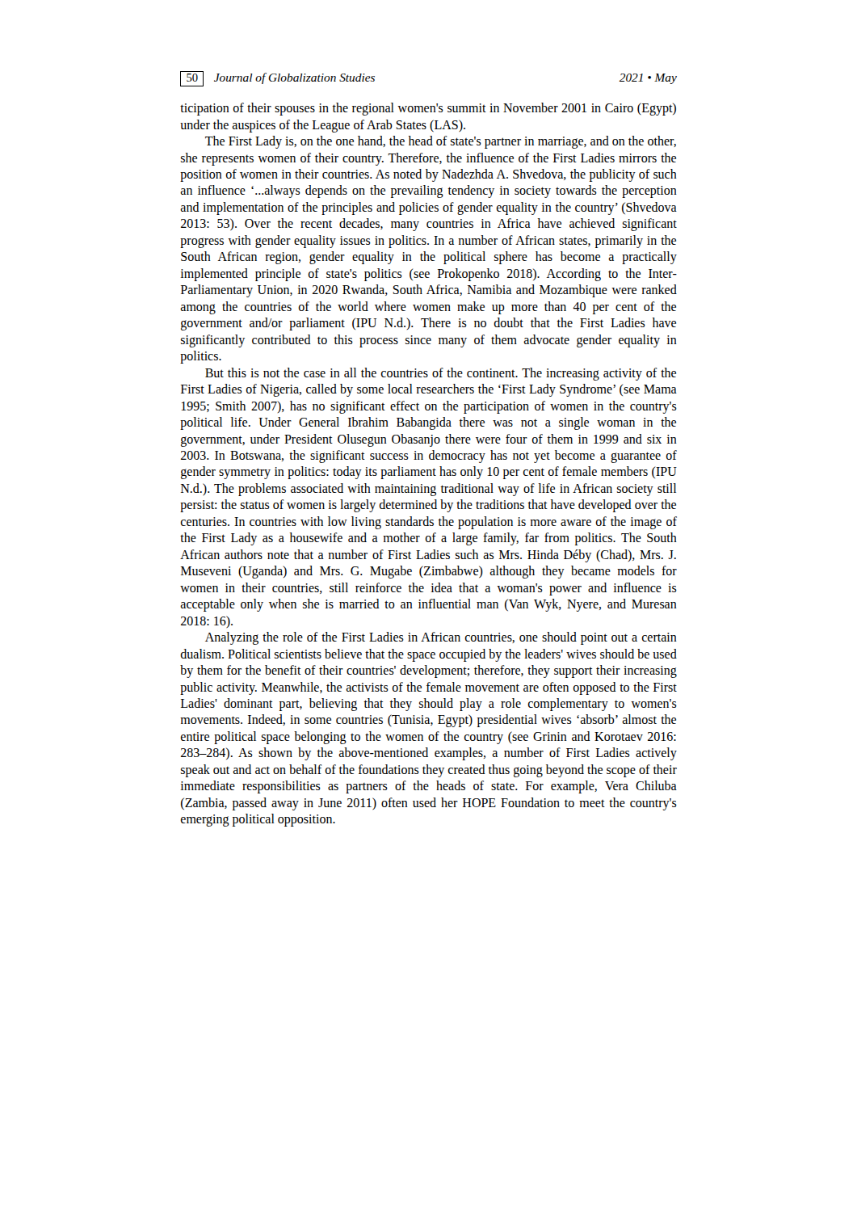50 Journal of Globalization Studies 2021 • May
ticipation of their spouses in the regional women's summit in November 2001 in Cairo (Egypt) under the auspices of the League of Arab States (LAS).
The First Lady is, on the one hand, the head of state's partner in marriage, and on the other, she represents women of their country. Therefore, the influence of the First Ladies mirrors the position of women in their countries. As noted by Nadezhda A. Shvedova, the publicity of such an influence ‘...always depends on the prevailing tendency in society towards the perception and implementation of the principles and policies of gender equality in the country’ (Shvedova 2013: 53). Over the recent decades, many countries in Africa have achieved significant progress with gender equality issues in politics. In a number of African states, primarily in the South African region, gender equality in the political sphere has become a practically implemented principle of state's politics (see Prokopenko 2018). According to the Inter-Parliamentary Union, in 2020 Rwanda, South Africa, Namibia and Mozambique were ranked among the countries of the world where women make up more than 40 per cent of the government and/or parliament (IPU N.d.). There is no doubt that the First Ladies have significantly contributed to this process since many of them advocate gender equality in politics.
But this is not the case in all the countries of the continent. The increasing activity of the First Ladies of Nigeria, called by some local researchers the ‘First Lady Syndrome’ (see Mama 1995; Smith 2007), has no significant effect on the participation of women in the country's political life. Under General Ibrahim Babangida there was not a single woman in the government, under President Olusegun Obasanjo there were four of them in 1999 and six in 2003. In Botswana, the significant success in democracy has not yet become a guarantee of gender symmetry in politics: today its parliament has only 10 per cent of female members (IPU N.d.). The problems associated with maintaining traditional way of life in African society still persist: the status of women is largely determined by the traditions that have developed over the centuries. In countries with low living standards the population is more aware of the image of the First Lady as a housewife and a mother of a large family, far from politics. The South African authors note that a number of First Ladies such as Mrs. Hinda Déby (Chad), Mrs. J. Museveni (Uganda) and Mrs. G. Mugabe (Zimbabwe) although they became models for women in their countries, still reinforce the idea that a woman's power and influence is acceptable only when she is married to an influential man (Van Wyk, Nyere, and Muresan 2018: 16).
Analyzing the role of the First Ladies in African countries, one should point out a certain dualism. Political scientists believe that the space occupied by the leaders' wives should be used by them for the benefit of their countries' development; therefore, they support their increasing public activity. Meanwhile, the activists of the female movement are often opposed to the First Ladies' dominant part, believing that they should play a role complementary to women's movements. Indeed, in some countries (Tunisia, Egypt) presidential wives ‘absorb’ almost the entire political space belonging to the women of the country (see Grinin and Korotaev 2016: 283–284). As shown by the above-mentioned examples, a number of First Ladies actively speak out and act on behalf of the foundations they created thus going beyond the scope of their immediate responsibilities as partners of the heads of state. For example, Vera Chiluba (Zambia, passed away in June 2011) often used her HOPE Foundation to meet the country's emerging political opposition.